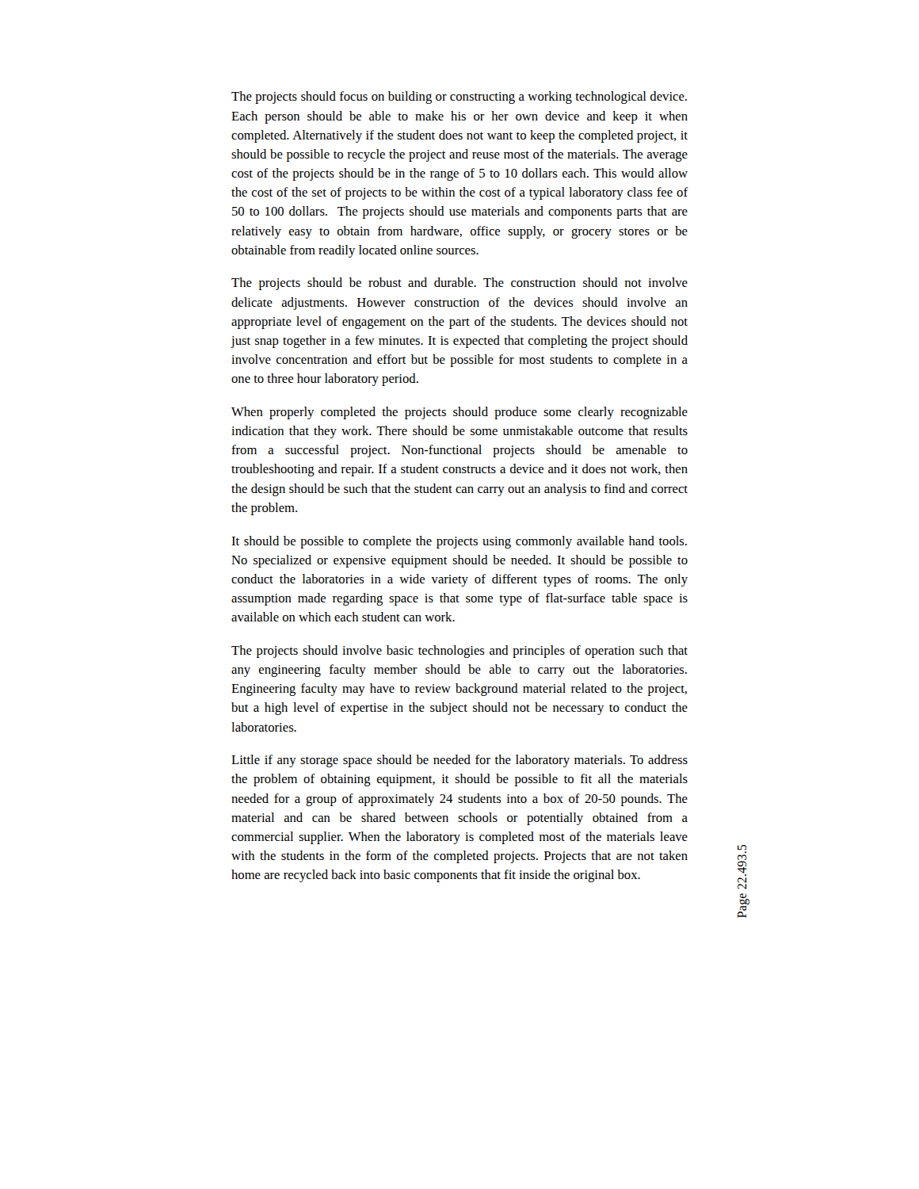The projects should focus on building or constructing a working technological device. Each person should be able to make his or her own device and keep it when completed. Alternatively if the student does not want to keep the completed project, it should be possible to recycle the project and reuse most of the materials. The average cost of the projects should be in the range of 5 to 10 dollars each. This would allow the cost of the set of projects to be within the cost of a typical laboratory class fee of 50 to 100 dollars. The projects should use materials and components parts that are relatively easy to obtain from hardware, office supply, or grocery stores or be obtainable from readily located online sources.
The projects should be robust and durable. The construction should not involve delicate adjustments. However construction of the devices should involve an appropriate level of engagement on the part of the students. The devices should not just snap together in a few minutes. It is expected that completing the project should involve concentration and effort but be possible for most students to complete in a one to three hour laboratory period.
When properly completed the projects should produce some clearly recognizable indication that they work. There should be some unmistakable outcome that results from a successful project. Non-functional projects should be amenable to troubleshooting and repair. If a student constructs a device and it does not work, then the design should be such that the student can carry out an analysis to find and correct the problem.
It should be possible to complete the projects using commonly available hand tools. No specialized or expensive equipment should be needed. It should be possible to conduct the laboratories in a wide variety of different types of rooms. The only assumption made regarding space is that some type of flat-surface table space is available on which each student can work.
The projects should involve basic technologies and principles of operation such that any engineering faculty member should be able to carry out the laboratories. Engineering faculty may have to review background material related to the project, but a high level of expertise in the subject should not be necessary to conduct the laboratories.
Little if any storage space should be needed for the laboratory materials. To address the problem of obtaining equipment, it should be possible to fit all the materials needed for a group of approximately 24 students into a box of 20-50 pounds. The material and can be shared between schools or potentially obtained from a commercial supplier. When the laboratory is completed most of the materials leave with the students in the form of the completed projects. Projects that are not taken home are recycled back into basic components that fit inside the original box.
Page 22.493.5